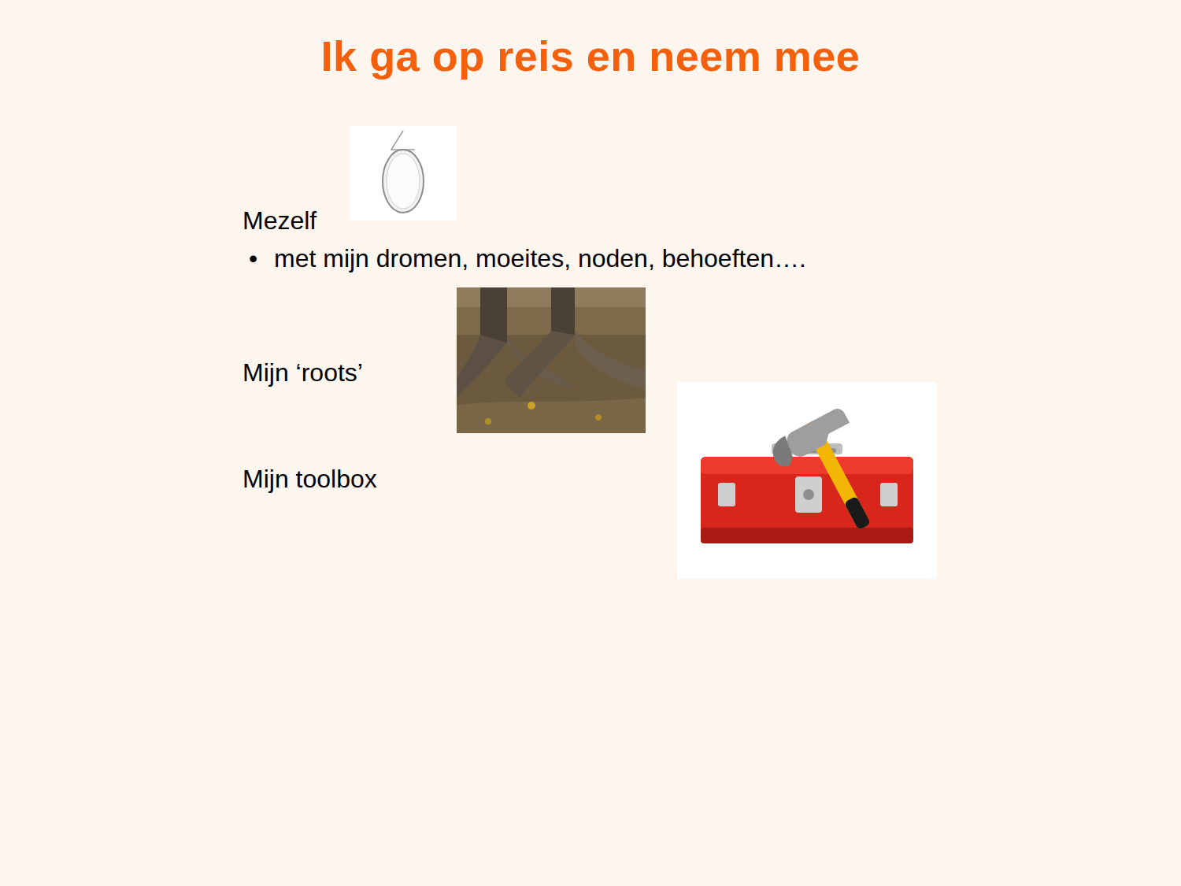Ik ga op reis en neem mee
Mezelf
met mijn dromen, moeites, noden, behoeften….
Mijn ‘roots’
Mijn toolbox